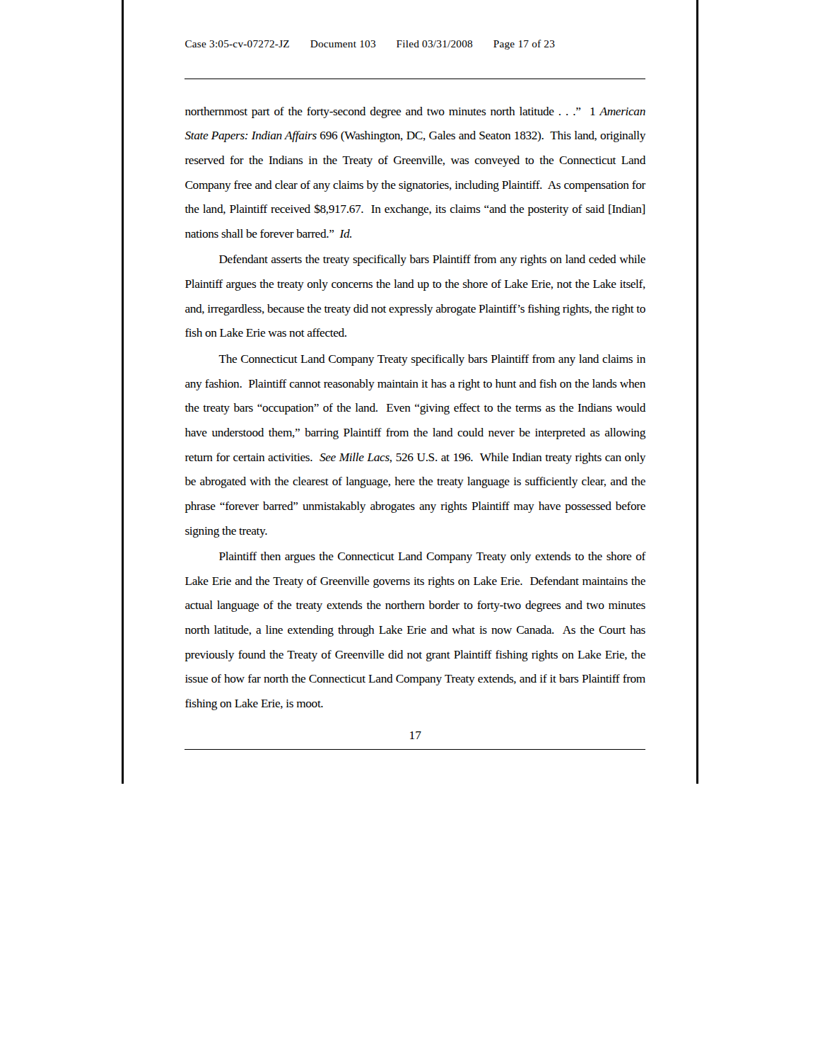Case 3:05-cv-07272-JZ Document 103 Filed 03/31/2008 Page 17 of 23
northernmost part of the forty-second degree and two minutes north latitude . . .” 1 American State Papers: Indian Affairs 696 (Washington, DC, Gales and Seaton 1832). This land, originally reserved for the Indians in the Treaty of Greenville, was conveyed to the Connecticut Land Company free and clear of any claims by the signatories, including Plaintiff. As compensation for the land, Plaintiff received $8,917.67. In exchange, its claims “and the posterity of said [Indian] nations shall be forever barred.” Id.
Defendant asserts the treaty specifically bars Plaintiff from any rights on land ceded while Plaintiff argues the treaty only concerns the land up to the shore of Lake Erie, not the Lake itself, and, irregardless, because the treaty did not expressly abrogate Plaintiff’s fishing rights, the right to fish on Lake Erie was not affected.
The Connecticut Land Company Treaty specifically bars Plaintiff from any land claims in any fashion. Plaintiff cannot reasonably maintain it has a right to hunt and fish on the lands when the treaty bars “occupation” of the land. Even “giving effect to the terms as the Indians would have understood them,” barring Plaintiff from the land could never be interpreted as allowing return for certain activities. See Mille Lacs, 526 U.S. at 196. While Indian treaty rights can only be abrogated with the clearest of language, here the treaty language is sufficiently clear, and the phrase “forever barred” unmistakably abrogates any rights Plaintiff may have possessed before signing the treaty.
Plaintiff then argues the Connecticut Land Company Treaty only extends to the shore of Lake Erie and the Treaty of Greenville governs its rights on Lake Erie. Defendant maintains the actual language of the treaty extends the northern border to forty-two degrees and two minutes north latitude, a line extending through Lake Erie and what is now Canada. As the Court has previously found the Treaty of Greenville did not grant Plaintiff fishing rights on Lake Erie, the issue of how far north the Connecticut Land Company Treaty extends, and if it bars Plaintiff from fishing on Lake Erie, is moot.
17